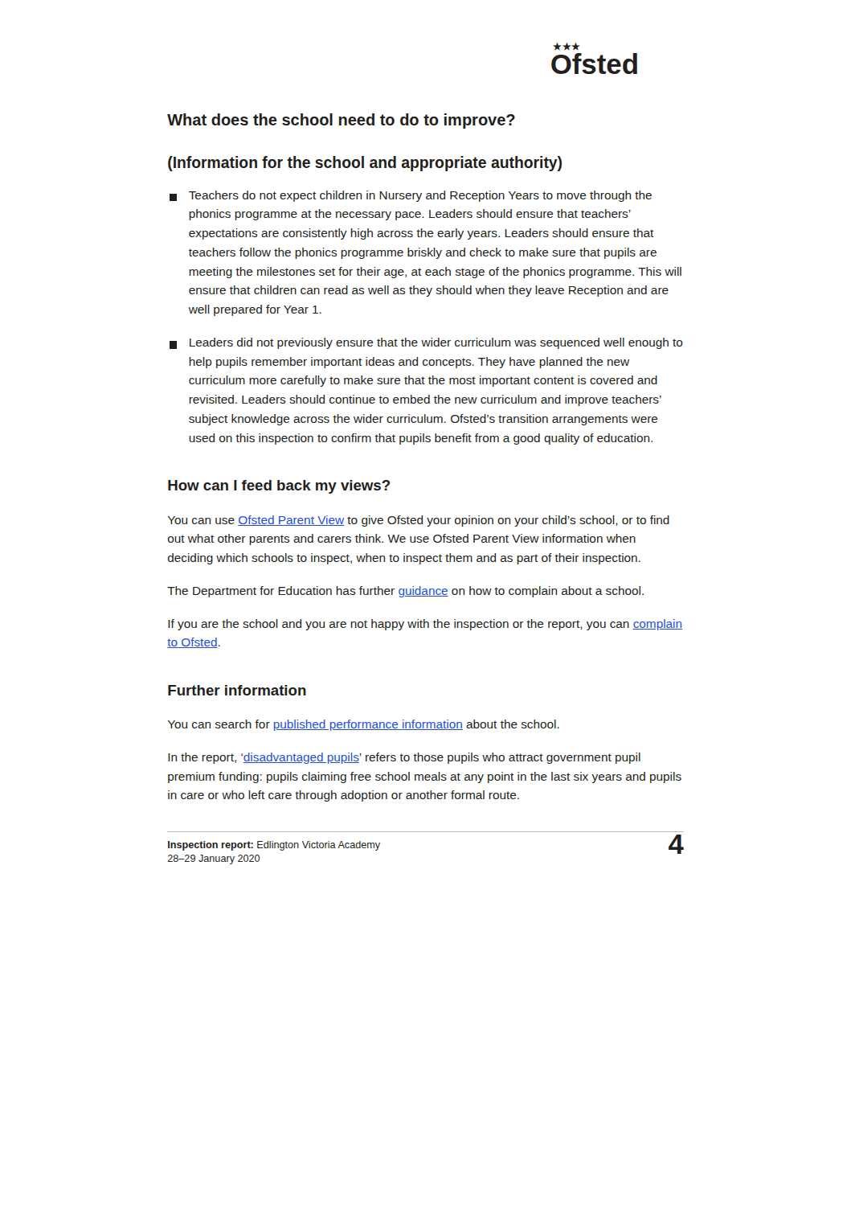★★★ Ofsted
What does the school need to do to improve?
(Information for the school and appropriate authority)
Teachers do not expect children in Nursery and Reception Years to move through the phonics programme at the necessary pace. Leaders should ensure that teachers’ expectations are consistently high across the early years. Leaders should ensure that teachers follow the phonics programme briskly and check to make sure that pupils are meeting the milestones set for their age, at each stage of the phonics programme. This will ensure that children can read as well as they should when they leave Reception and are well prepared for Year 1.
Leaders did not previously ensure that the wider curriculum was sequenced well enough to help pupils remember important ideas and concepts. They have planned the new curriculum more carefully to make sure that the most important content is covered and revisited. Leaders should continue to embed the new curriculum and improve teachers’ subject knowledge across the wider curriculum. Ofsted’s transition arrangements were used on this inspection to confirm that pupils benefit from a good quality of education.
How can I feed back my views?
You can use Ofsted Parent View to give Ofsted your opinion on your child’s school, or to find out what other parents and carers think. We use Ofsted Parent View information when deciding which schools to inspect, when to inspect them and as part of their inspection.
The Department for Education has further guidance on how to complain about a school.
If you are the school and you are not happy with the inspection or the report, you can complain to Ofsted.
Further information
You can search for published performance information about the school.
In the report, ‘disadvantaged pupils’ refers to those pupils who attract government pupil premium funding: pupils claiming free school meals at any point in the last six years and pupils in care or who left care through adoption or another formal route.
Inspection report: Edlington Victoria Academy
28–29 January 2020
4